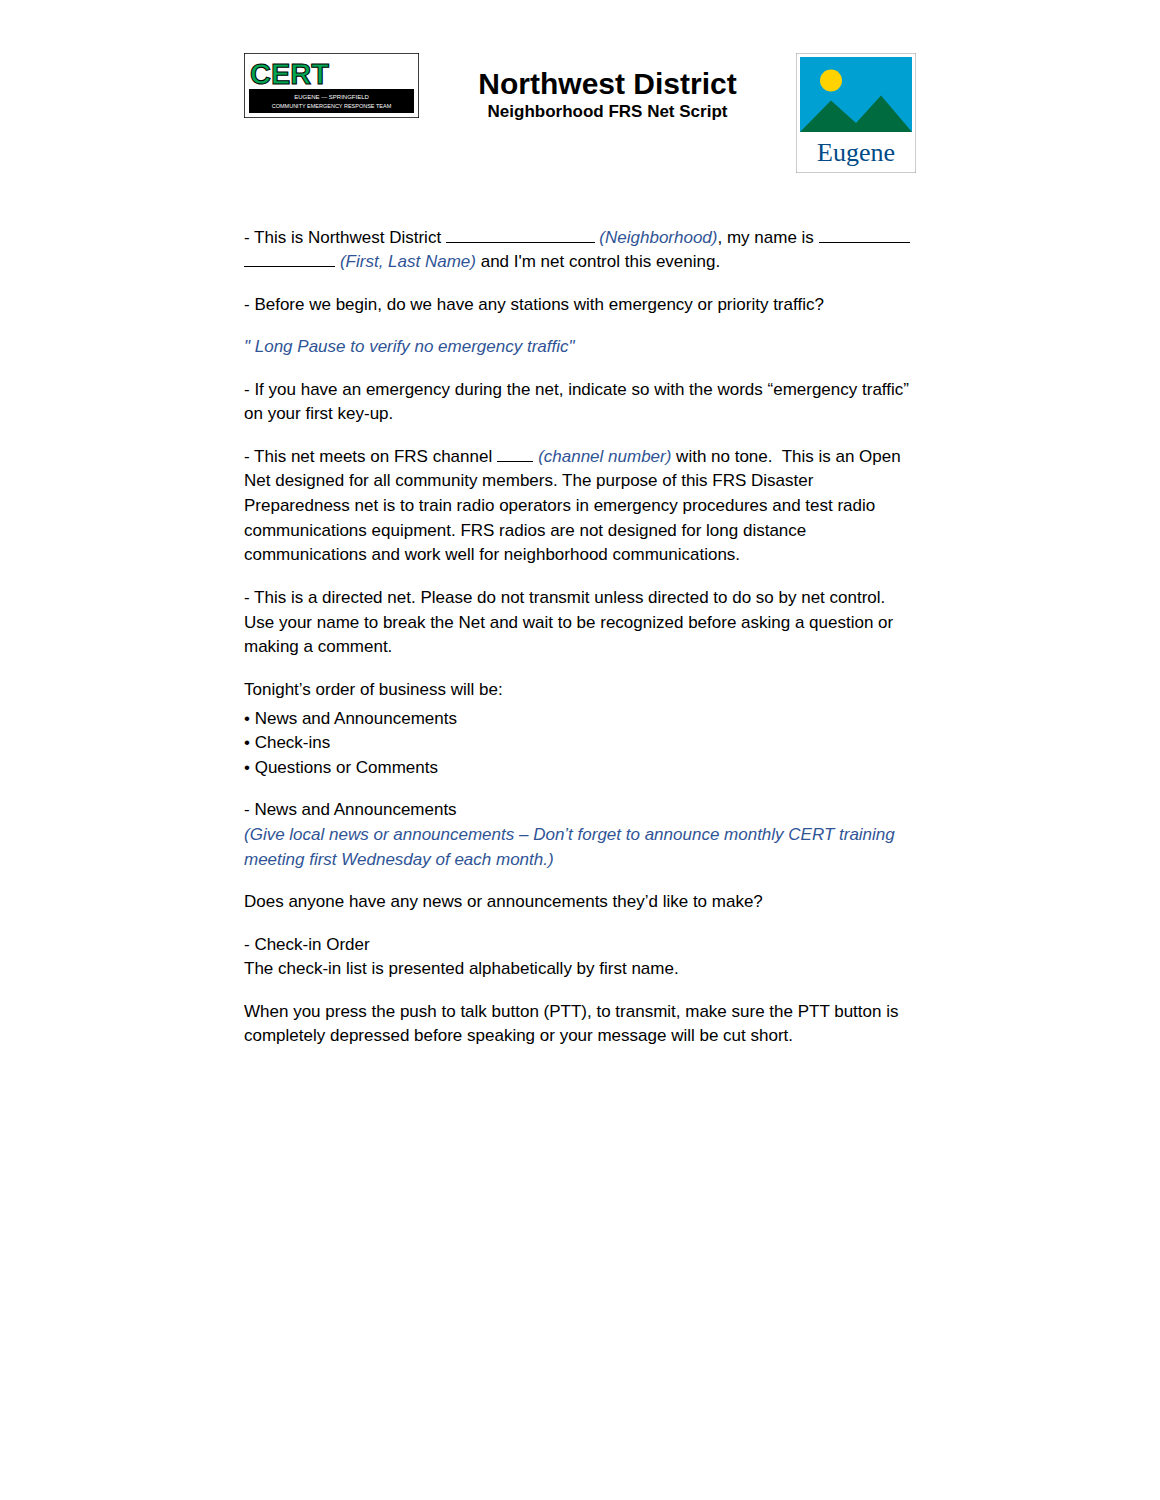Northwest District
Neighborhood FRS Net Script
- This is Northwest District (Neighborhood), my name is (First, Last Name) and I'm net control this evening.
- Before we begin, do we have any stations with emergency or priority traffic?
" Long Pause to verify no emergency traffic"
- If you have an emergency during the net, indicate so with the words “emergency traffic” on your first key-up.
- This net meets on FRS channel (channel number) with no tone. This is an Open Net designed for all community members. The purpose of this FRS Disaster Preparedness net is to train radio operators in emergency procedures and test radio communications equipment. FRS radios are not designed for long distance communications and work well for neighborhood communications.
- This is a directed net. Please do not transmit unless directed to do so by net control. Use your name to break the Net and wait to be recognized before asking a question or making a comment.
Tonight’s order of business will be:
News and Announcements
Check-ins
Questions or Comments
- News and Announcements
(Give local news or announcements – Don’t forget to announce monthly CERT training meeting first Wednesday of each month.)
Does anyone have any news or announcements they’d like to make?
- Check-in Order
The check-in list is presented alphabetically by first name.
When you press the push to talk button (PTT), to transmit, make sure the PTT button is completely depressed before speaking or your message will be cut short.